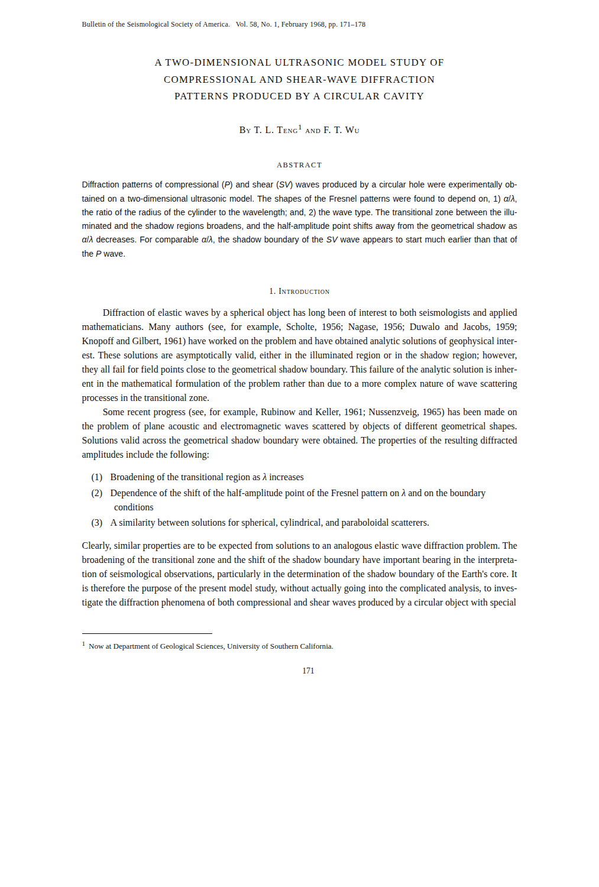Bulletin of the Seismological Society of America. Vol. 58, No. 1, February 1968, pp. 171–178
A Two-Dimensional Ultrasonic Model Study of
Compressional and Shear-Wave Diffraction
Patterns Produced by a Circular Cavity
By T. L. Teng1 and F. T. Wu
Abstract
Diffraction patterns of compressional (P) and shear (SV) waves produced by a circular hole were experimentally obtained on a two-dimensional ultrasonic model. The shapes of the Fresnel patterns were found to depend on, 1) α/λ, the ratio of the radius of the cylinder to the wavelength; and, 2) the wave type. The transitional zone between the illuminated and the shadow regions broadens, and the half-amplitude point shifts away from the geometrical shadow as α/λ decreases. For comparable α/λ, the shadow boundary of the SV wave appears to start much earlier than that of the P wave.
1. Introduction
Diffraction of elastic waves by a spherical object has long been of interest to both seismologists and applied mathematicians. Many authors (see, for example, Scholte, 1956; Nagase, 1956; Duwalo and Jacobs, 1959; Knopoff and Gilbert, 1961) have worked on the problem and have obtained analytic solutions of geophysical interest. These solutions are asymptotically valid, either in the illuminated region or in the shadow region; however, they all fail for field points close to the geometrical shadow boundary. This failure of the analytic solution is inherent in the mathematical formulation of the problem rather than due to a more complex nature of wave scattering processes in the transitional zone.
Some recent progress (see, for example, Rubinow and Keller, 1961; Nussenzveig, 1965) has been made on the problem of plane acoustic and electromagnetic waves scattered by objects of different geometrical shapes. Solutions valid across the geometrical shadow boundary were obtained. The properties of the resulting diffracted amplitudes include the following:
Broadening of the transitional region as λ increases
Dependence of the shift of the half-amplitude point of the Fresnel pattern on λ and on the boundary conditions
A similarity between solutions for spherical, cylindrical, and paraboloidal scatterers.
Clearly, similar properties are to be expected from solutions to an analogous elastic wave diffraction problem. The broadening of the transitional zone and the shift of the shadow boundary have important bearing in the interpretation of seismological observations, particularly in the determination of the shadow boundary of the Earth's core. It is therefore the purpose of the present model study, without actually going into the complicated analysis, to investigate the diffraction phenomena of both compressional and shear waves produced by a circular object with special
1 Now at Department of Geological Sciences, University of Southern California.
171